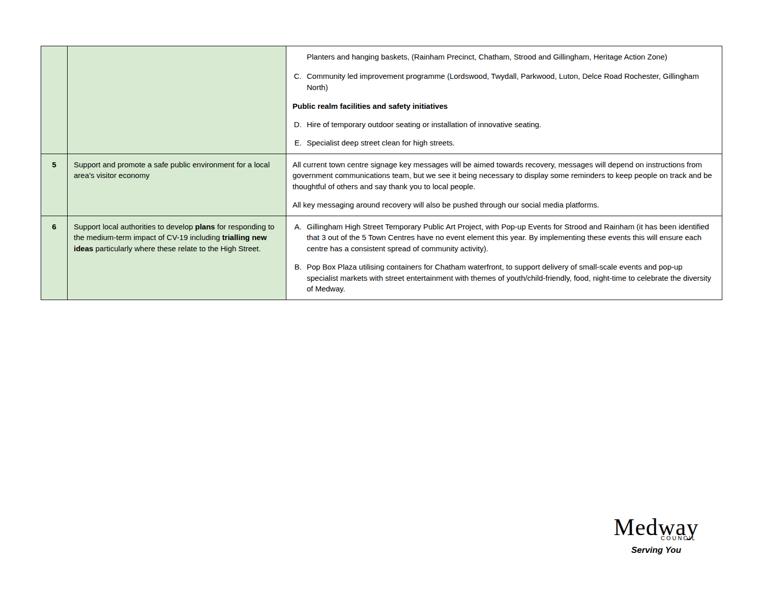| | | Planters and hanging baskets, (Rainham Precinct, Chatham, Strood and Gillingham, Heritage Action Zone) Community led improvement programme (Lordswood, Twydall, Parkwood, Luton, Delce Road Rochester, Gillingham North) Public realm facilities and safety initiatives Hire of temporary outdoor seating or installation of innovative seating. Specialist deep street clean for high streets. |
| 5 | Support and promote a safe public environment for a local area’s visitor economy | All current town centre signage key messages will be aimed towards recovery, messages will depend on instructions from government communications team, but we see it being necessary to display some reminders to keep people on track and be thoughtful of others and say thank you to local people. All key messaging around recovery will also be pushed through our social media platforms. |
| 6 | Support local authorities to develop plans for responding to the medium-term impact of CV-19 including trialling new ideas particularly where these relate to the High Street. | Gillingham High Street Temporary Public Art Project, with Pop-up Events for Strood and Rainham (it has been identified that 3 out of the 5 Town Centres have no event element this year. By implementing these events this will ensure each centre has a consistent spread of community activity). Pop Box Plaza utilising containers for Chatham waterfront, to support delivery of small-scale events and pop-up specialist markets with street entertainment with themes of youth/child-friendly, food, night-time to celebrate the diversity of Medway. |
MedwayCOUNCIL
Serving You